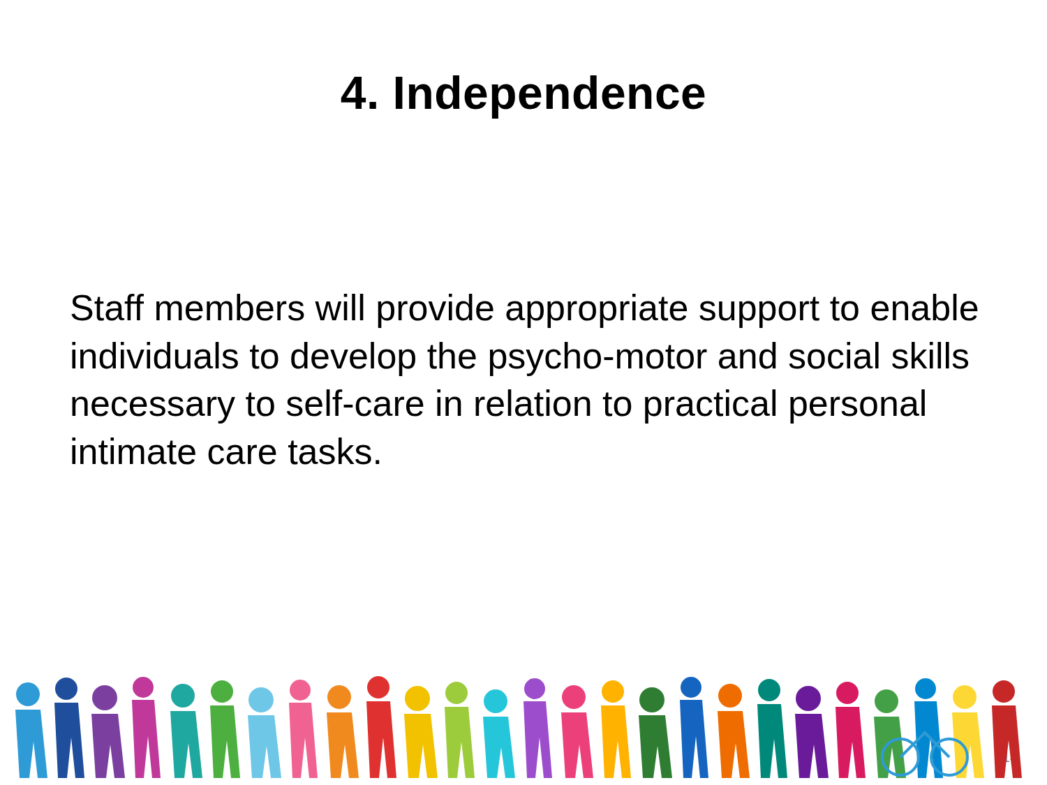4. Independence
Staff members will provide appropriate support to enable individuals to develop the psycho-motor and social skills necessary to self-care in relation to practical personal intimate care tasks.
14